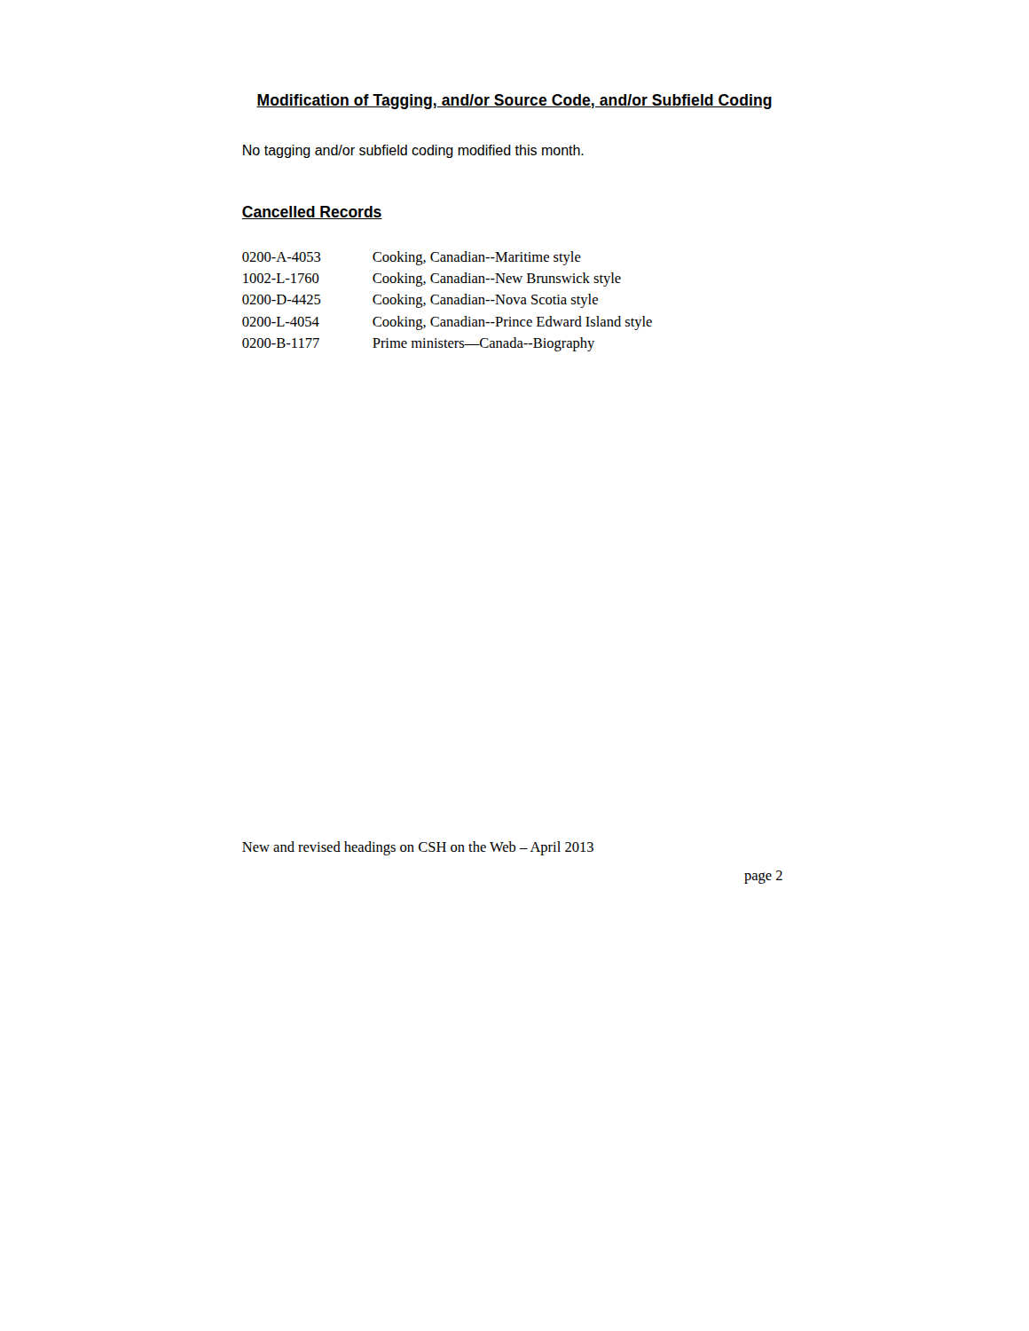Modification of Tagging, and/or Source Code, and/or Subfield Coding
No tagging and/or subfield coding modified this month.
Cancelled Records
| 0200-A-4053 | Cooking, Canadian--Maritime style |
| 1002-L-1760 | Cooking, Canadian--New Brunswick style |
| 0200-D-4425 | Cooking, Canadian--Nova Scotia style |
| 0200-L-4054 | Cooking, Canadian--Prince Edward Island style |
| 0200-B-1177 | Prime ministers—Canada--Biography |
New and revised headings on CSH on the Web – April 2013
page 2